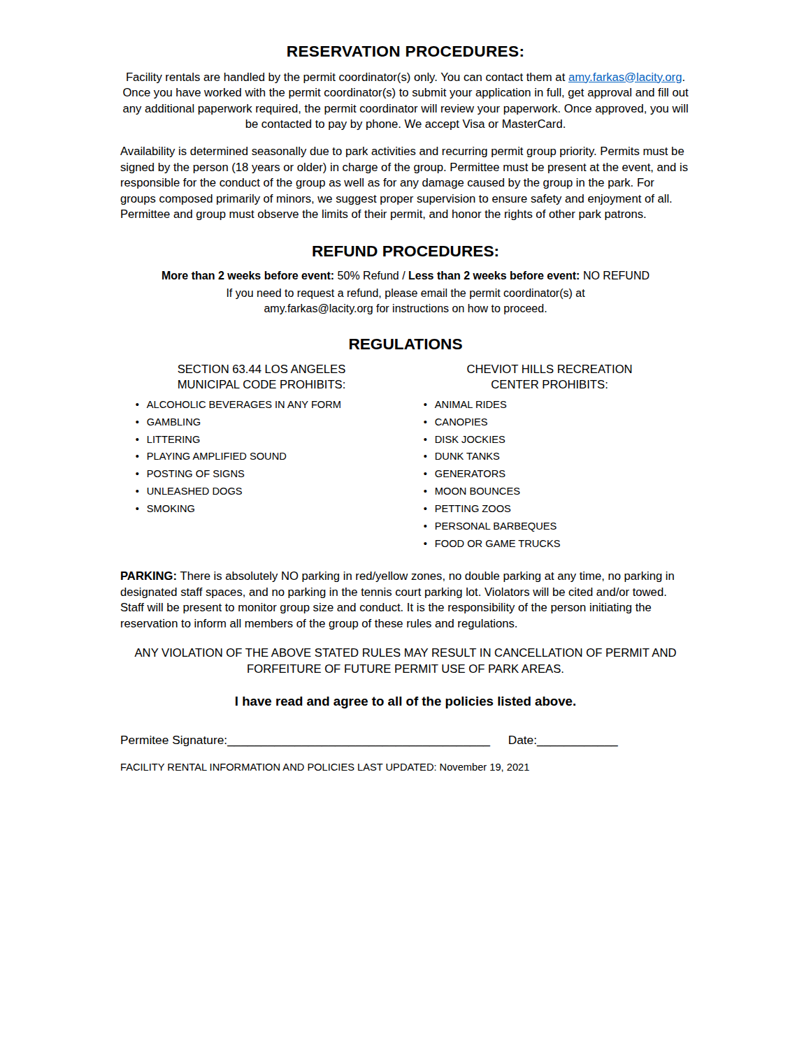RESERVATION PROCEDURES:
Facility rentals are handled by the permit coordinator(s) only. You can contact them at amy.farkas@lacity.org. Once you have worked with the permit coordinator(s) to submit your application in full, get approval and fill out any additional paperwork required, the permit coordinator will review your paperwork. Once approved, you will be contacted to pay by phone. We accept Visa or MasterCard.
Availability is determined seasonally due to park activities and recurring permit group priority. Permits must be signed by the person (18 years or older) in charge of the group. Permittee must be present at the event, and is responsible for the conduct of the group as well as for any damage caused by the group in the park. For groups composed primarily of minors, we suggest proper supervision to ensure safety and enjoyment of all. Permittee and group must observe the limits of their permit, and honor the rights of other park patrons.
REFUND PROCEDURES:
More than 2 weeks before event: 50% Refund / Less than 2 weeks before event: NO REFUND
If you need to request a refund, please email the permit coordinator(s) at
amy.farkas@lacity.org for instructions on how to proceed.
REGULATIONS
SECTION 63.44 LOS ANGELES
MUNICIPAL CODE PROHIBITS:
ALCOHOLIC BEVERAGES IN ANY FORM
GAMBLING
LITTERING
PLAYING AMPLIFIED SOUND
POSTING OF SIGNS
UNLEASHED DOGS
SMOKING
CHEVIOT HILLS RECREATION
CENTER PROHIBITS:
ANIMAL RIDES
CANOPIES
DISK JOCKIES
DUNK TANKS
GENERATORS
MOON BOUNCES
PETTING ZOOS
PERSONAL BARBEQUES
FOOD OR GAME TRUCKS
PARKING: There is absolutely NO parking in red/yellow zones, no double parking at any time, no parking in designated staff spaces, and no parking in the tennis court parking lot. Violators will be cited and/or towed. Staff will be present to monitor group size and conduct. It is the responsibility of the person initiating the reservation to inform all members of the group of these rules and regulations.
ANY VIOLATION OF THE ABOVE STATED RULES MAY RESULT IN CANCELLATION OF PERMIT AND FORFEITURE OF FUTURE PERMIT USE OF PARK AREAS.
I have read and agree to all of the policies listed above.
Permitee Signature:_______________________________________ Date:____________
FACILITY RENTAL INFORMATION AND POLICIES LAST UPDATED: November 19, 2021